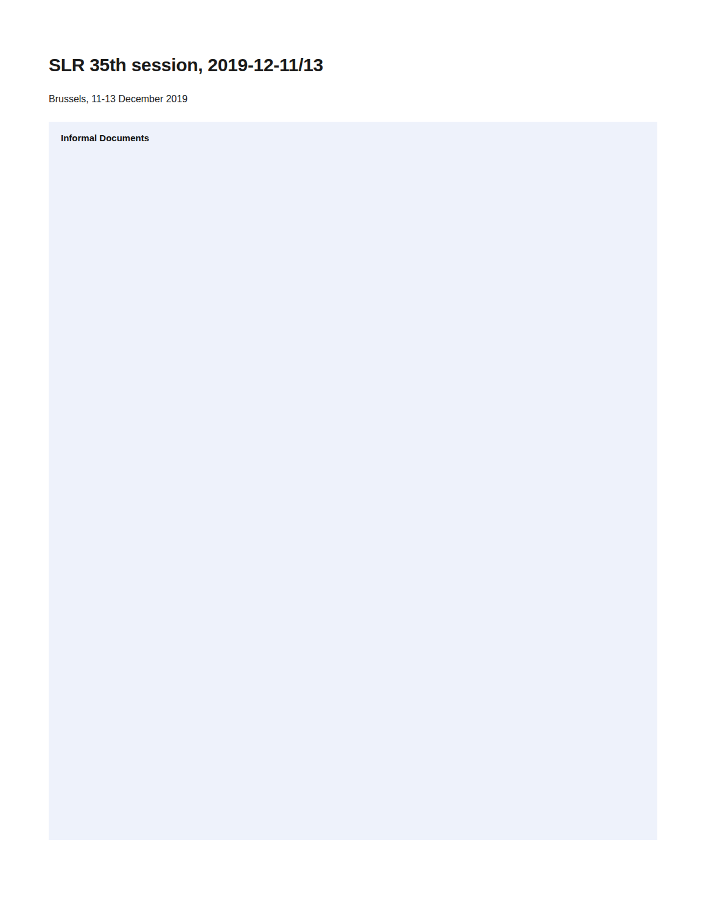SLR 35th session, 2019-12-11/13
Brussels, 11-13 December 2019
Informal Documents